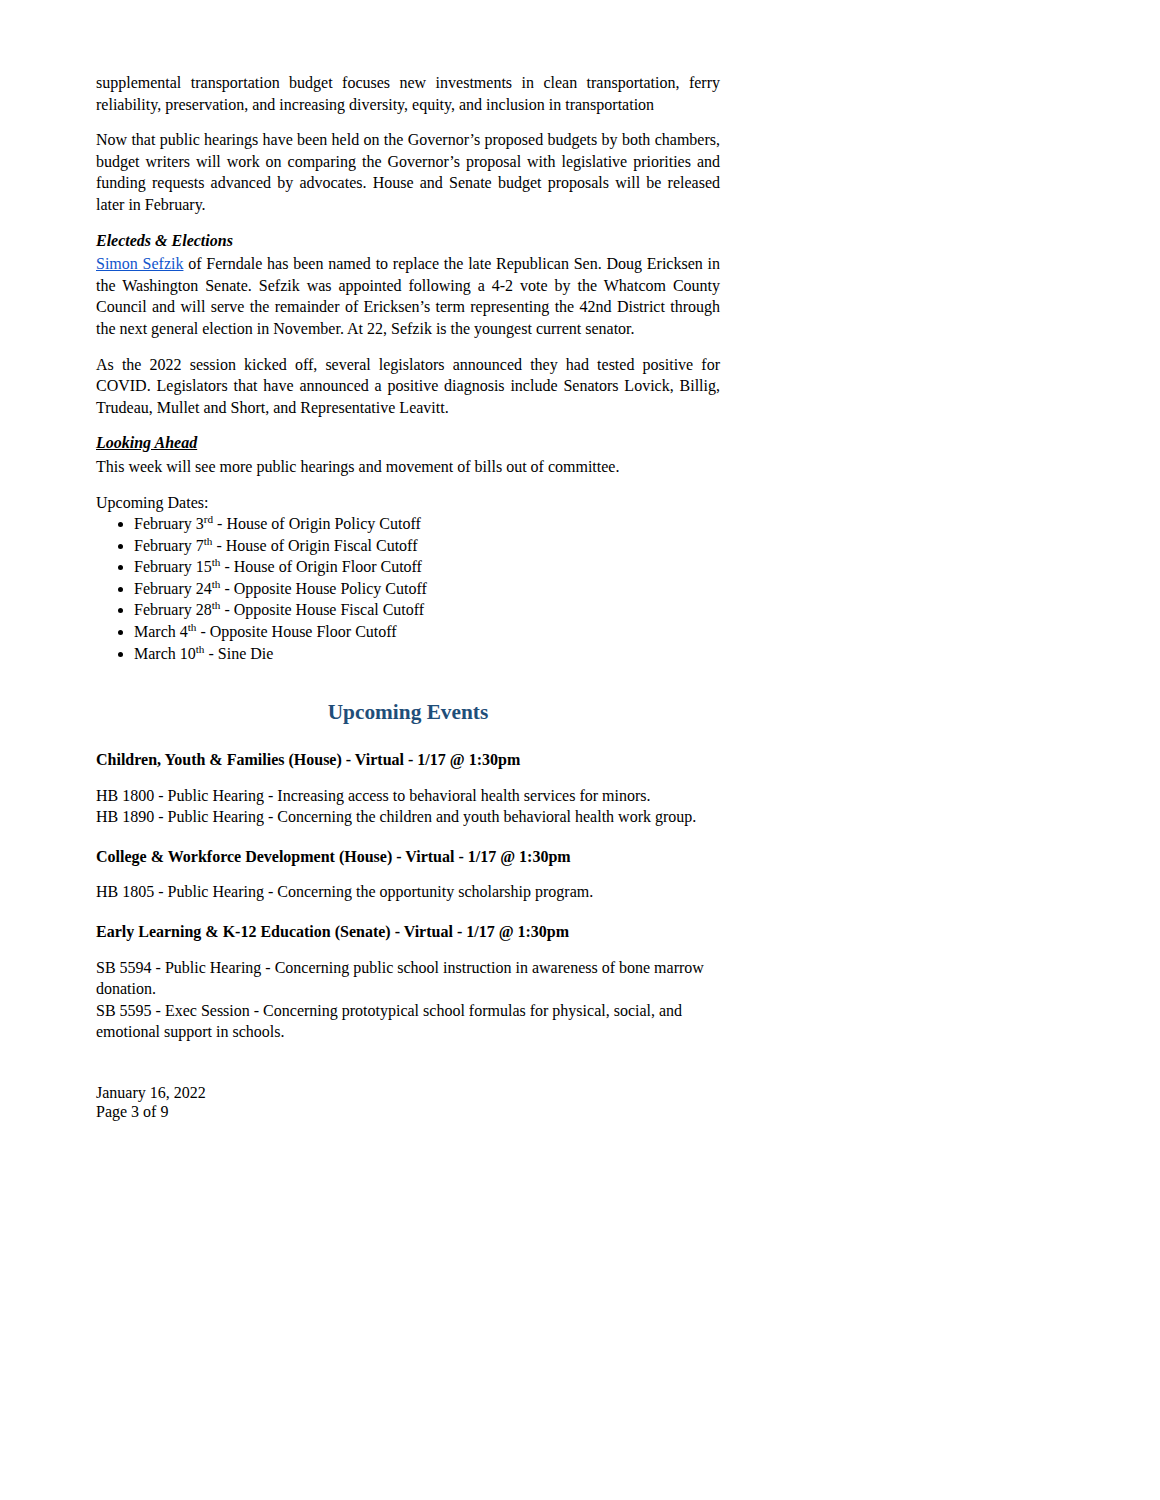supplemental transportation budget focuses new investments in clean transportation, ferry reliability, preservation, and increasing diversity, equity, and inclusion in transportation
Now that public hearings have been held on the Governor’s proposed budgets by both chambers, budget writers will work on comparing the Governor’s proposal with legislative priorities and funding requests advanced by advocates. House and Senate budget proposals will be released later in February.
Electeds & Elections
Simon Sefzik of Ferndale has been named to replace the late Republican Sen. Doug Ericksen in the Washington Senate. Sefzik was appointed following a 4-2 vote by the Whatcom County Council and will serve the remainder of Ericksen’s term representing the 42nd District through the next general election in November. At 22, Sefzik is the youngest current senator.
As the 2022 session kicked off, several legislators announced they had tested positive for COVID. Legislators that have announced a positive diagnosis include Senators Lovick, Billig, Trudeau, Mullet and Short, and Representative Leavitt.
Looking Ahead
This week will see more public hearings and movement of bills out of committee.
Upcoming Dates:
February 3rd - House of Origin Policy Cutoff
February 7th - House of Origin Fiscal Cutoff
February 15th - House of Origin Floor Cutoff
February 24th - Opposite House Policy Cutoff
February 28th - Opposite House Fiscal Cutoff
March 4th - Opposite House Floor Cutoff
March 10th - Sine Die
Upcoming Events
Children, Youth & Families (House) - Virtual - 1/17 @ 1:30pm
HB 1800 - Public Hearing - Increasing access to behavioral health services for minors.
HB 1890 - Public Hearing - Concerning the children and youth behavioral health work group.
College & Workforce Development (House) - Virtual - 1/17 @ 1:30pm
HB 1805 - Public Hearing - Concerning the opportunity scholarship program.
Early Learning & K-12 Education (Senate) - Virtual - 1/17 @ 1:30pm
SB 5594 - Public Hearing - Concerning public school instruction in awareness of bone marrow donation.
SB 5595 - Exec Session - Concerning prototypical school formulas for physical, social, and emotional support in schools.
January 16, 2022
Page 3 of 9